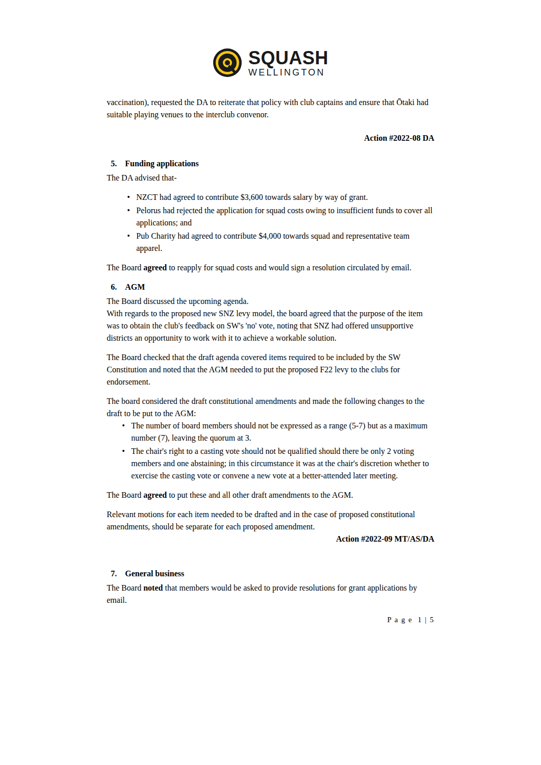SQUASH WELLINGTON
vaccination), requested the DA to reiterate that policy with club captains and ensure that Ōtaki had suitable playing venues to the interclub convenor.
Action #2022-08 DA
5. Funding applications
The DA advised that-
NZCT had agreed to contribute $3,600 towards salary by way of grant.
Pelorus had rejected the application for squad costs owing to insufficient funds to cover all applications; and
Pub Charity had agreed to contribute $4,000 towards squad and representative team apparel.
The Board agreed to reapply for squad costs and would sign a resolution circulated by email.
6. AGM
The Board discussed the upcoming agenda.
With regards to the proposed new SNZ levy model, the board agreed that the purpose of the item was to obtain the club's feedback on SW's 'no' vote, noting that SNZ had offered unsupportive districts an opportunity to work with it to achieve a workable solution.
The Board checked that the draft agenda covered items required to be included by the SW Constitution and noted that the AGM needed to put the proposed F22 levy to the clubs for endorsement.
The board considered the draft constitutional amendments and made the following changes to the draft to be put to the AGM:
The number of board members should not be expressed as a range (5-7) but as a maximum number (7), leaving the quorum at 3.
The chair's right to a casting vote should not be qualified should there be only 2 voting members and one abstaining; in this circumstance it was at the chair's discretion whether to exercise the casting vote or convene a new vote at a better-attended later meeting.
The Board agreed to put these and all other draft amendments to the AGM.
Relevant motions for each item needed to be drafted and in the case of proposed constitutional amendments, should be separate for each proposed amendment.
Action #2022-09 MT/AS/DA
7. General business
The Board noted that members would be asked to provide resolutions for grant applications by email.
P a g e 1 | 5